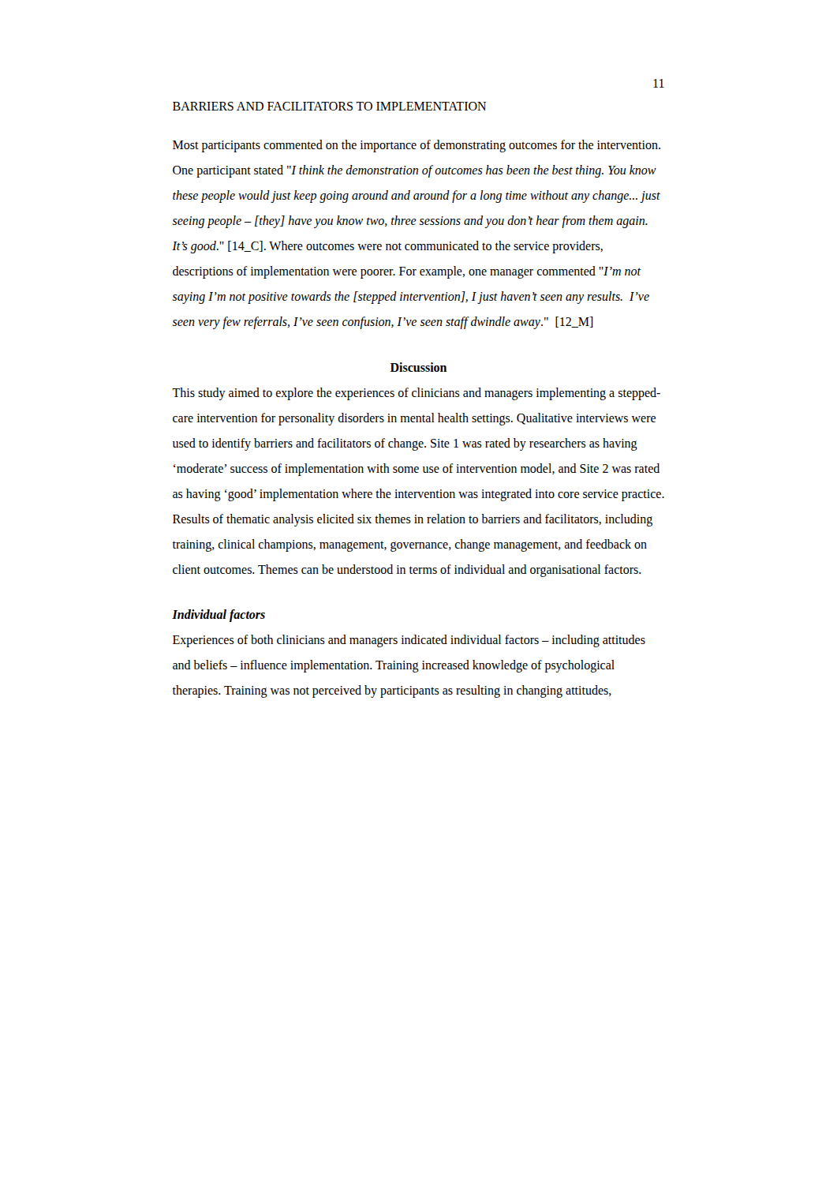11
BARRIERS AND FACILITATORS TO IMPLEMENTATION
Most participants commented on the importance of demonstrating outcomes for the intervention. One participant stated "I think the demonstration of outcomes has been the best thing. You know these people would just keep going around and around for a long time without any change... just seeing people – [they] have you know two, three sessions and you don’t hear from them again. It’s good." [14_C]. Where outcomes were not communicated to the service providers, descriptions of implementation were poorer. For example, one manager commented "I’m not saying I’m not positive towards the [stepped intervention], I just haven’t seen any results. I’ve seen very few referrals, I’ve seen confusion, I’ve seen staff dwindle away." [12_M]
Discussion
This study aimed to explore the experiences of clinicians and managers implementing a stepped-care intervention for personality disorders in mental health settings. Qualitative interviews were used to identify barriers and facilitators of change. Site 1 was rated by researchers as having ‘moderate’ success of implementation with some use of intervention model, and Site 2 was rated as having ‘good’ implementation where the intervention was integrated into core service practice. Results of thematic analysis elicited six themes in relation to barriers and facilitators, including training, clinical champions, management, governance, change management, and feedback on client outcomes. Themes can be understood in terms of individual and organisational factors.
Individual factors
Experiences of both clinicians and managers indicated individual factors – including attitudes and beliefs – influence implementation. Training increased knowledge of psychological therapies. Training was not perceived by participants as resulting in changing attitudes,